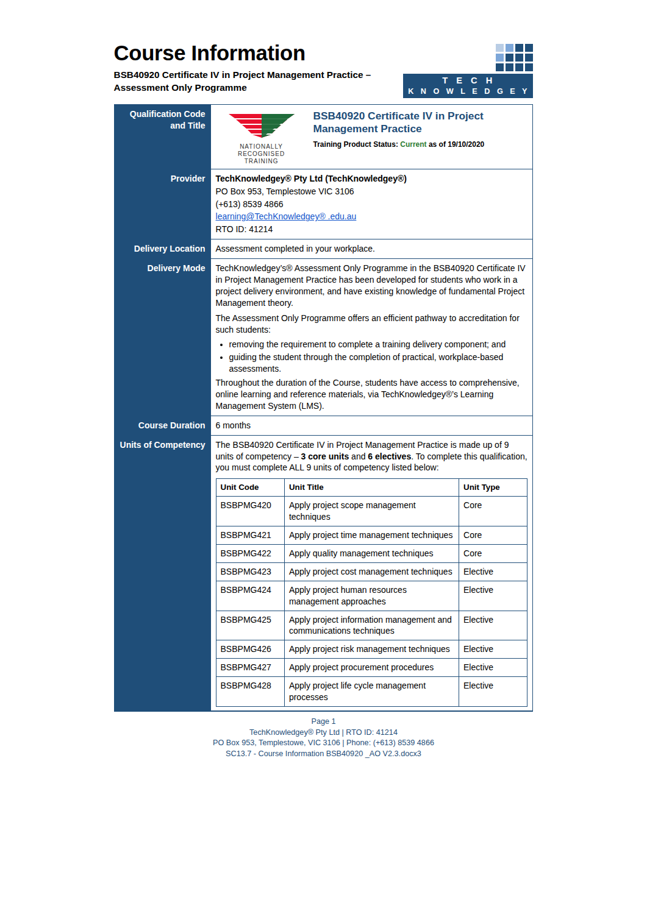Course Information
BSB40920 Certificate IV in Project Management Practice –
Assessment Only Programme
T E C H
K N O W L E D G E Y
| Qualification Code and Title | NATIONALLY RECOGNISED TRAINING BSB40920 Certificate IV in Project Management Practice Training Product Status: Current as of 19/10/2020 |
| Provider | TechKnowledgey® Pty Ltd (TechKnowledgey®) PO Box 953, Templestowe VIC 3106 (+613) 8539 4866 learning@TechKnowledgey® .edu.au RTO ID: 41214 |
| Delivery Location | Assessment completed in your workplace. |
| Delivery Mode | TechKnowledgey’s® Assessment Only Programme in the BSB40920 Certificate IV in Project Management Practice has been developed for students who work in a project delivery environment, and have existing knowledge of fundamental Project Management theory. The Assessment Only Programme offers an efficient pathway to accreditation for such students: removing the requirement to complete a training delivery component; and guiding the student through the completion of practical, workplace-based assessments. Throughout the duration of the Course, students have access to comprehensive, online learning and reference materials, via TechKnowledgey®’s Learning Management System (LMS). |
| Course Duration | 6 months |
| Units of Competency | The BSB40920 Certificate IV in Project Management Practice is made up of 9 units of competency – 3 core units and 6 electives . To complete this qualification, you must complete ALL 9 units of competency listed below: / Unit Code / Unit Title / Unit Type / / --- / --- / --- / / BSBPMG420 / Apply project scope management techniques / Core / / BSBPMG421 / Apply project time management techniques / Core / / BSBPMG422 / Apply quality management techniques / Core / / BSBPMG423 / Apply project cost management techniques / Elective / / BSBPMG424 / Apply project human resources management approaches / Elective / / BSBPMG425 / Apply project information management and communications techniques / Elective / / BSBPMG426 / Apply project risk management techniques / Elective / / BSBPMG427 / Apply project procurement procedures / Elective / / BSBPMG428 / Apply project life cycle management processes / Elective / |
Page 1
TechKnowledgey® Pty Ltd | RTO ID: 41214
PO Box 953, Templestowe, VIC 3106 | Phone: (+613) 8539 4866
SC13.7 - Course Information BSB40920 _AO V2.3.docx3